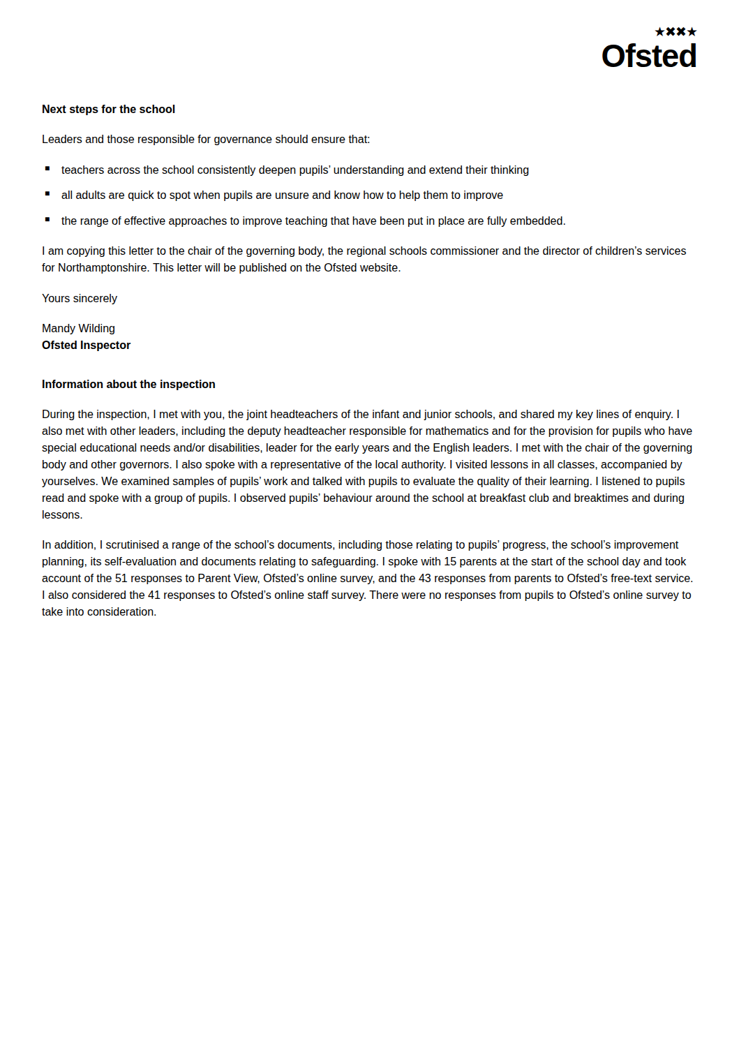★✖✖★ Ofsted
Next steps for the school
Leaders and those responsible for governance should ensure that:
teachers across the school consistently deepen pupils’ understanding and extend their thinking
all adults are quick to spot when pupils are unsure and know how to help them to improve
the range of effective approaches to improve teaching that have been put in place are fully embedded.
I am copying this letter to the chair of the governing body, the regional schools commissioner and the director of children’s services for Northamptonshire. This letter will be published on the Ofsted website.
Yours sincerely
Mandy Wilding
Ofsted Inspector
Information about the inspection
During the inspection, I met with you, the joint headteachers of the infant and junior schools, and shared my key lines of enquiry. I also met with other leaders, including the deputy headteacher responsible for mathematics and for the provision for pupils who have special educational needs and/or disabilities, leader for the early years and the English leaders. I met with the chair of the governing body and other governors. I also spoke with a representative of the local authority. I visited lessons in all classes, accompanied by yourselves. We examined samples of pupils’ work and talked with pupils to evaluate the quality of their learning. I listened to pupils read and spoke with a group of pupils. I observed pupils’ behaviour around the school at breakfast club and breaktimes and during lessons.
In addition, I scrutinised a range of the school’s documents, including those relating to pupils’ progress, the school’s improvement planning, its self-evaluation and documents relating to safeguarding. I spoke with 15 parents at the start of the school day and took account of the 51 responses to Parent View, Ofsted’s online survey, and the 43 responses from parents to Ofsted’s free-text service. I also considered the 41 responses to Ofsted’s online staff survey. There were no responses from pupils to Ofsted’s online survey to take into consideration.